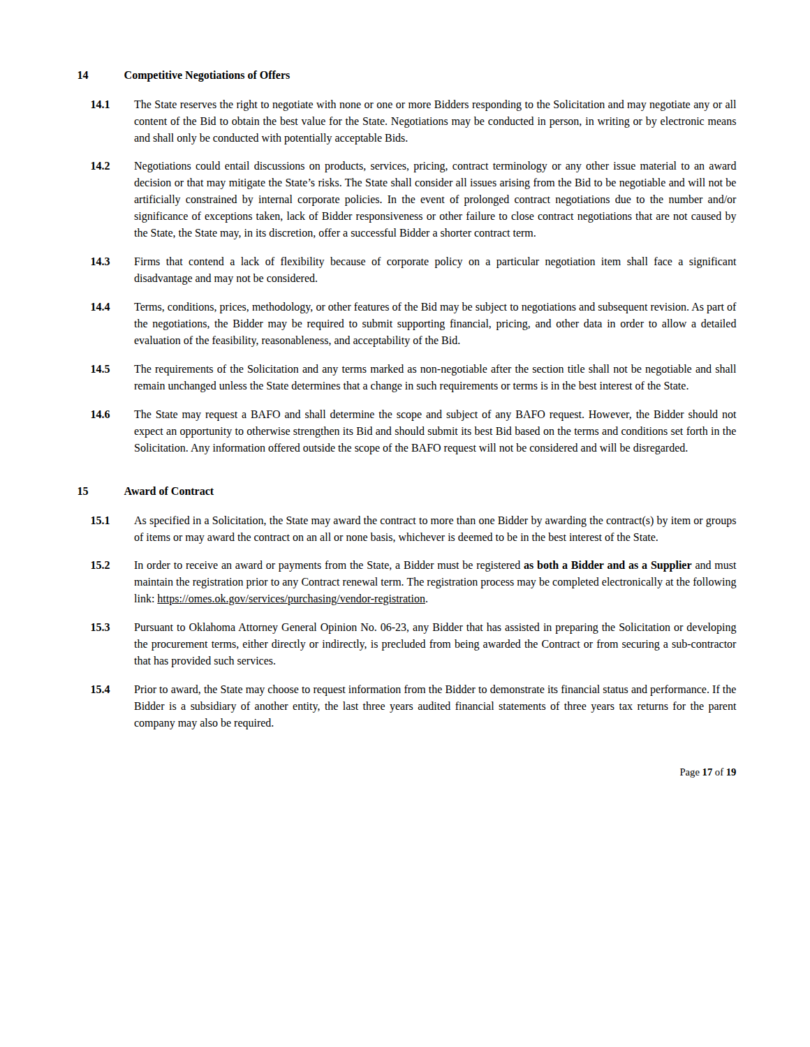14 Competitive Negotiations of Offers
14.1 The State reserves the right to negotiate with none or one or more Bidders responding to the Solicitation and may negotiate any or all content of the Bid to obtain the best value for the State. Negotiations may be conducted in person, in writing or by electronic means and shall only be conducted with potentially acceptable Bids.
14.2 Negotiations could entail discussions on products, services, pricing, contract terminology or any other issue material to an award decision or that may mitigate the State’s risks. The State shall consider all issues arising from the Bid to be negotiable and will not be artificially constrained by internal corporate policies. In the event of prolonged contract negotiations due to the number and/or significance of exceptions taken, lack of Bidder responsiveness or other failure to close contract negotiations that are not caused by the State, the State may, in its discretion, offer a successful Bidder a shorter contract term.
14.3 Firms that contend a lack of flexibility because of corporate policy on a particular negotiation item shall face a significant disadvantage and may not be considered.
14.4 Terms, conditions, prices, methodology, or other features of the Bid may be subject to negotiations and subsequent revision. As part of the negotiations, the Bidder may be required to submit supporting financial, pricing, and other data in order to allow a detailed evaluation of the feasibility, reasonableness, and acceptability of the Bid.
14.5 The requirements of the Solicitation and any terms marked as non-negotiable after the section title shall not be negotiable and shall remain unchanged unless the State determines that a change in such requirements or terms is in the best interest of the State.
14.6 The State may request a BAFO and shall determine the scope and subject of any BAFO request. However, the Bidder should not expect an opportunity to otherwise strengthen its Bid and should submit its best Bid based on the terms and conditions set forth in the Solicitation. Any information offered outside the scope of the BAFO request will not be considered and will be disregarded.
15 Award of Contract
15.1 As specified in a Solicitation, the State may award the contract to more than one Bidder by awarding the contract(s) by item or groups of items or may award the contract on an all or none basis, whichever is deemed to be in the best interest of the State.
15.2 In order to receive an award or payments from the State, a Bidder must be registered as both a Bidder and as a Supplier and must maintain the registration prior to any Contract renewal term. The registration process may be completed electronically at the following link: https://omes.ok.gov/services/purchasing/vendor-registration.
15.3 Pursuant to Oklahoma Attorney General Opinion No. 06-23, any Bidder that has assisted in preparing the Solicitation or developing the procurement terms, either directly or indirectly, is precluded from being awarded the Contract or from securing a sub-contractor that has provided such services.
15.4 Prior to award, the State may choose to request information from the Bidder to demonstrate its financial status and performance. If the Bidder is a subsidiary of another entity, the last three years audited financial statements of three years tax returns for the parent company may also be required.
Page 17 of 19